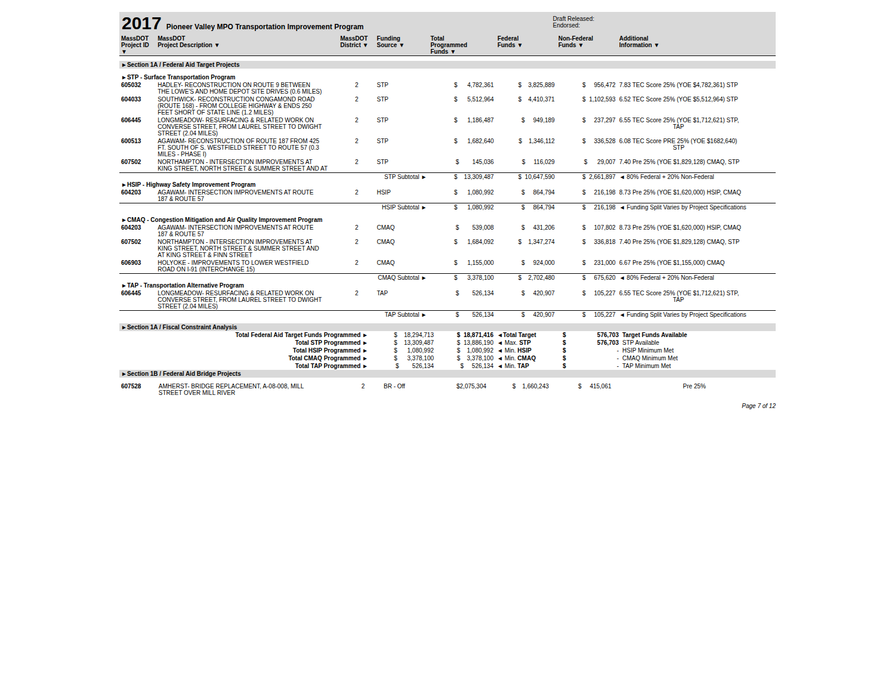2017 Pioneer Valley MPO Transportation Improvement Program
Draft Released:
Endorsed:
| MassDOT Project ID ▼ | MassDOT Project Description ▼ | MassDOT District ▼ | Funding Source ▼ | Total Programmed Funds ▼ | Federal Funds ▼ | Non-Federal Funds ▼ | Additional Information ▼ |
| ► Section 1A / Federal Aid Target Projects |
| ► STP - Surface Transportation Program |
| 605032 | HADLEY- RECONSTRUCTION ON ROUTE 9 BETWEEN THE LOWE'S AND HOME DEPOT SITE DRIVES (0.6 MILES) | 2 | STP | $ 4,782,361 | $ 3,825,889 | $ 956,472 | 7.83 TEC Score 25% (YOE $4,782,361) STP |
| 604033 | SOUTHWICK- RECONSTRUCTION CONGAMOND ROAD (ROUTE 168) - FROM COLLEGE HIGHWAY & ENDS 250 FEET SHORT OF STATE LINE (1.2 MILES) | 2 | STP | $ 5,512,964 | $ 4,410,371 | $ 1,102,593 | 6.52 TEC Score 25% (YOE $5,512,964) STP |
| 606445 | LONGMEADOW- RESURFACING & RELATED WORK ON CONVERSE STREET, FROM LAUREL STREET TO DWIGHT STREET (2.04 MILES) | 2 | STP | $ 1,186,487 | $ 949,189 | $ 237,297 | 6.55 TEC Score 25% (YOE $1,712,621) STP, TAP |
| 600513 | AGAWAM- RECONSTRUCTION OF ROUTE 187 FROM 425 FT. SOUTH OF S. WESTFIELD STREET TO ROUTE 57 (0.3 MILES - PHASE I) | 2 | STP | $ 1,682,640 | $ 1,346,112 | $ 336,528 | 6.08 TEC Score PRE 25% (YOE $1682,640) STP |
| 607502 | NORTHAMPTON - INTERSECTION IMPROVEMENTS AT KING STREET, NORTH STREET & SUMMER STREET AND AT | 2 | STP | $ 145,036 | $ 116,029 | $ 29,007 | 7.40 Pre 25% (YOE $1,829,128) CMAQ, STP |
| | STP Subtotal ► | $ 13,309,487 | $ 10,647,590 | $ 2,661,897 | ◄ 80% Federal + 20% Non-Federal |
| ► HSIP - Highway Safety Improvement Program |
| 604203 | AGAWAM- INTERSECTION IMPROVEMENTS AT ROUTE 187 & ROUTE 57 | 2 | HSIP | $ 1,080,992 | $ 864,794 | $ 216,198 | 8.73 Pre 25% (YOE $1,620,000) HSIP, CMAQ |
| | HSIP Subtotal ► | $ 1,080,992 | $ 864,794 | $ 216,198 | ◄ Funding Split Varies by Project Specifications |
| ► CMAQ - Congestion Mitigation and Air Quality Improvement Program |
| 604203 | AGAWAM- INTERSECTION IMPROVEMENTS AT ROUTE 187 & ROUTE 57 | 2 | CMAQ | $ 539,008 | $ 431,206 | $ 107,802 | 8.73 Pre 25% (YOE $1,620,000) HSIP, CMAQ |
| 607502 | NORTHAMPTON - INTERSECTION IMPROVEMENTS AT KING STREET, NORTH STREET & SUMMER STREET AND AT KING STREET & FINN STREET | 2 | CMAQ | $ 1,684,092 | $ 1,347,274 | $ 336,818 | 7.40 Pre 25% (YOE $1,829,128) CMAQ, STP |
| 606903 | HOLYOKE - IMPROVEMENTS TO LOWER WESTFIELD ROAD ON I-91 (INTERCHANGE 15) | 2 | CMAQ | $ 1,155,000 | $ 924,000 | $ 231,000 | 6.67 Pre 25% (YOE $1,155,000) CMAQ |
| | CMAQ Subtotal ► | $ 3,378,100 | $ 2,702,480 | $ 675,620 | ◄ 80% Federal + 20% Non-Federal |
| ► TAP - Transportation Alternative Program |
| 606445 | LONGMEADOW- RESURFACING & RELATED WORK ON CONVERSE STREET, FROM LAUREL STREET TO DWIGHT STREET (2.04 MILES) | 2 | TAP | $ 526,134 | $ 420,907 | $ 105,227 | 6.55 TEC Score 25% (YOE $1,712,621) STP, TAP |
| | TAP Subtotal ► | $ 526,134 | $ 420,907 | $ 105,227 | ◄ Funding Split Varies by Project Specifications |
| ► Section 1A / Fiscal Constraint Analysis |
| Total Federal Aid Target Funds Programmed ► | $ 18,294,713 | $ 18,871,416 | ◄ Total Target | $ | 576,703 | Target Funds Available |
| Total STP Programmed ► | $ 13,309,487 | $ 13,886,190 | ◄ Max. STP | $ | 576,703 | STP Available |
| Total HSIP Programmed ► | $ 1,080,992 | $ 1,080,992 | ◄ Min. HSIP | $ | - | HSIP Minimum Met |
| Total CMAQ Programmed ► | $ 3,378,100 | $ 3,378,100 | ◄ Min. CMAQ | $ | - | CMAQ Minimum Met |
| Total TAP Programmed ► | $ 526,134 | $ 526,134 | ◄ Min. TAP | $ | - | TAP Minimum Met |
| ► Section 1B / Federal Aid Bridge Projects |
| 607528 | AMHERST- BRIDGE REPLACEMENT, A-08-008, MILL STREET OVER MILL RIVER | 2 | BR - Off | $2,075,304 | $ 1,660,243 | $ 415,061 | Pre 25% |
Page 7 of 12